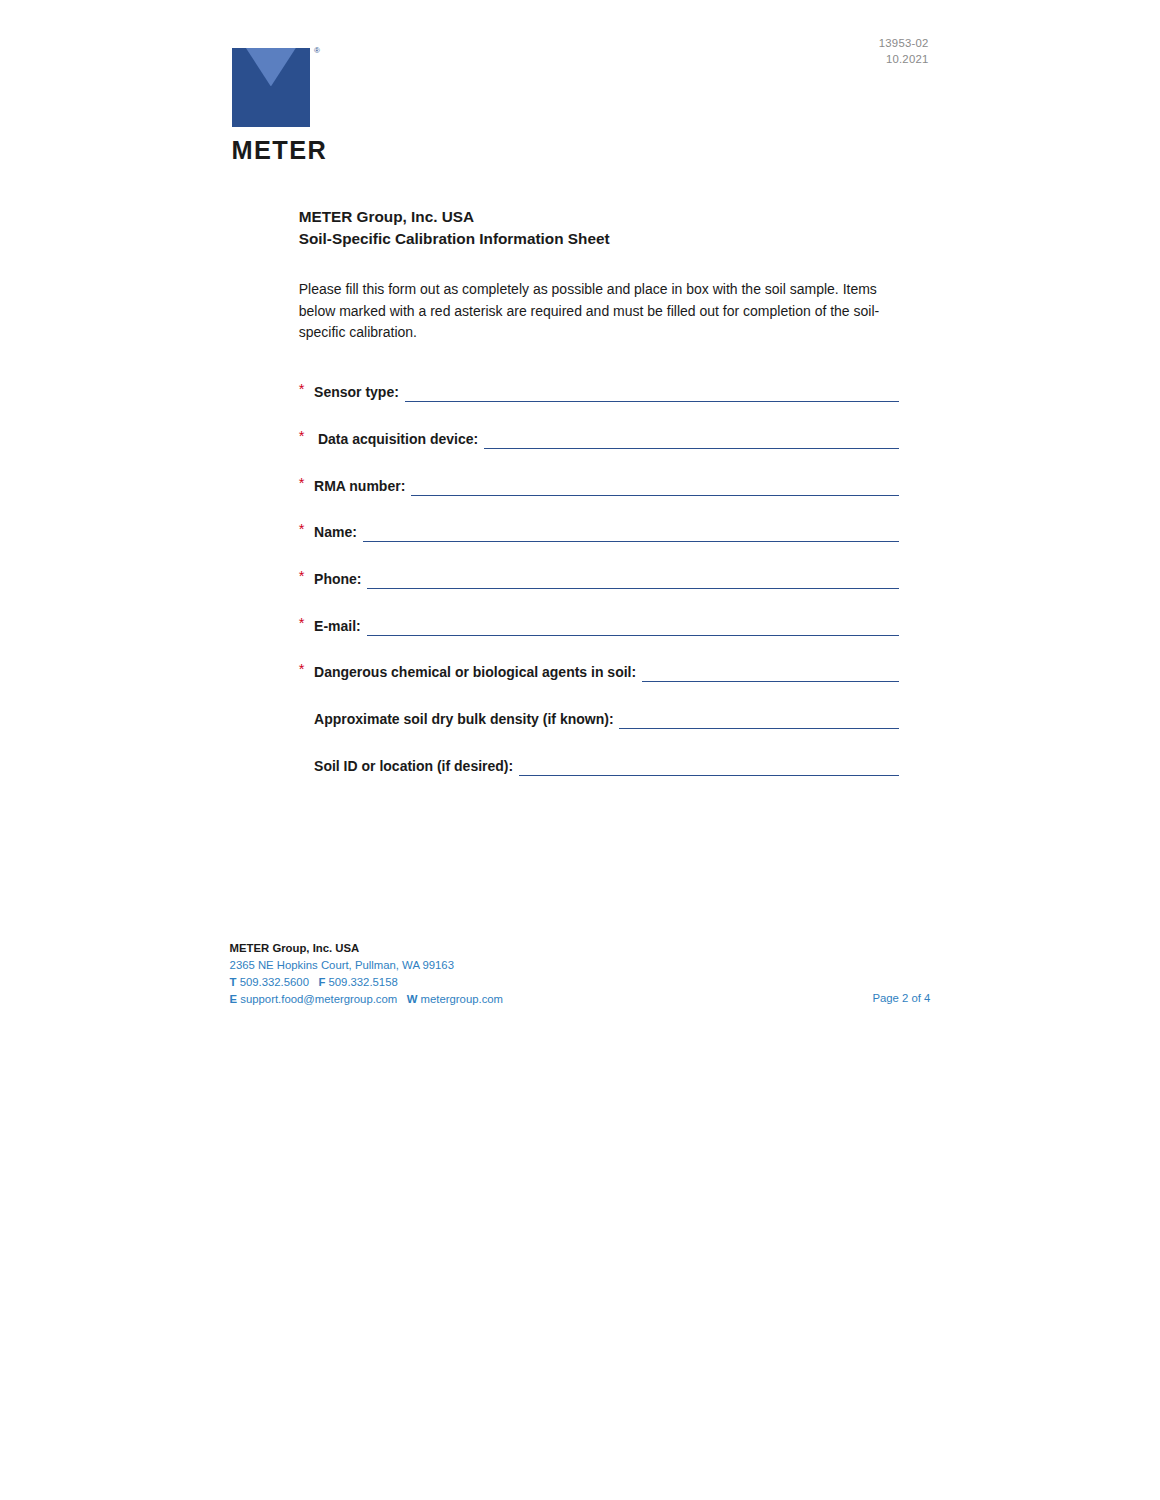13953-02
10.2021
®
METER
METER Group, Inc. USA
Soil-Specific Calibration Information Sheet
Please fill this form out as completely as possible and place in box with the soil sample. Items below marked with a red asterisk are required and must be filled out for completion of the soil-specific calibration.
* Sensor type:
* Data acquisition device:
* RMA number:
* Name:
* Phone:
* E-mail:
* Dangerous chemical or biological agents in soil:
Approximate soil dry bulk density (if known):
Soil ID or location (if desired):
METER Group, Inc. USA
2365 NE Hopkins Court, Pullman, WA 99163
T 509.332.5600 F 509.332.5158
E support.food@metergroup.com W metergroup.com
Page 2 of 4